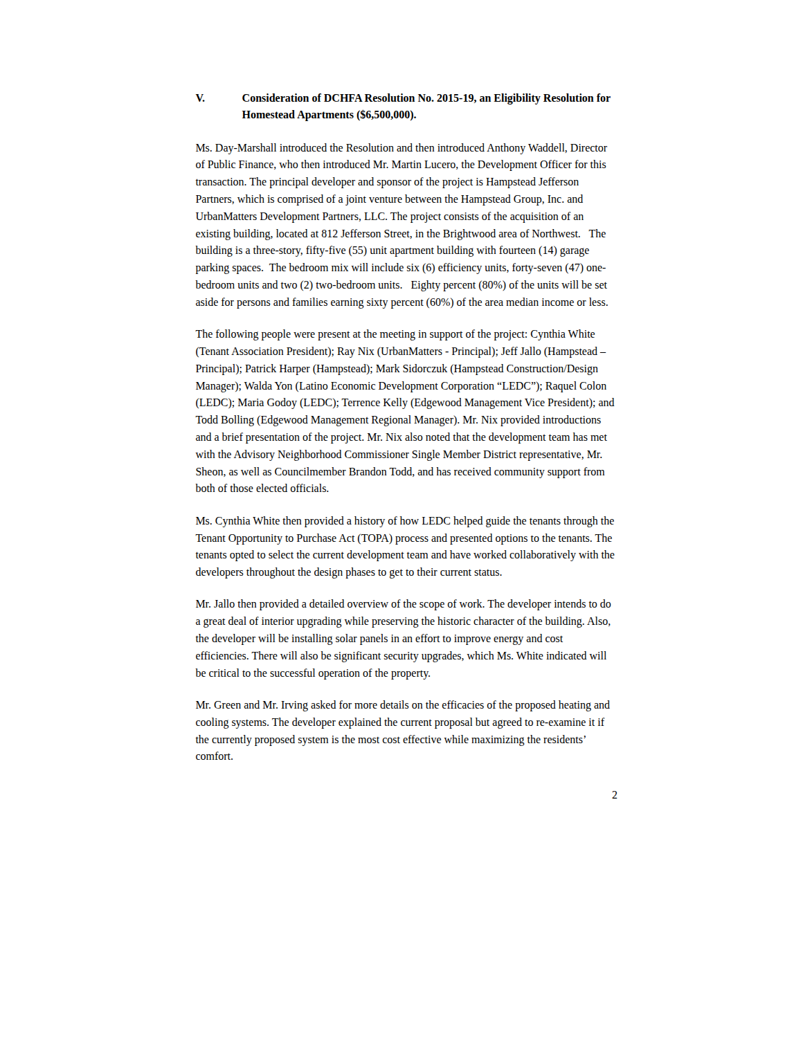V. Consideration of DCHFA Resolution No. 2015-19, an Eligibility Resolution for Homestead Apartments ($6,500,000).
Ms. Day-Marshall introduced the Resolution and then introduced Anthony Waddell, Director of Public Finance, who then introduced Mr. Martin Lucero, the Development Officer for this transaction. The principal developer and sponsor of the project is Hampstead Jefferson Partners, which is comprised of a joint venture between the Hampstead Group, Inc. and UrbanMatters Development Partners, LLC. The project consists of the acquisition of an existing building, located at 812 Jefferson Street, in the Brightwood area of Northwest. The building is a three-story, fifty-five (55) unit apartment building with fourteen (14) garage parking spaces. The bedroom mix will include six (6) efficiency units, forty-seven (47) one-bedroom units and two (2) two-bedroom units. Eighty percent (80%) of the units will be set aside for persons and families earning sixty percent (60%) of the area median income or less.
The following people were present at the meeting in support of the project: Cynthia White (Tenant Association President); Ray Nix (UrbanMatters - Principal); Jeff Jallo (Hampstead – Principal); Patrick Harper (Hampstead); Mark Sidorczuk (Hampstead Construction/Design Manager); Walda Yon (Latino Economic Development Corporation “LEDC”); Raquel Colon (LEDC); Maria Godoy (LEDC); Terrence Kelly (Edgewood Management Vice President); and Todd Bolling (Edgewood Management Regional Manager). Mr. Nix provided introductions and a brief presentation of the project. Mr. Nix also noted that the development team has met with the Advisory Neighborhood Commissioner Single Member District representative, Mr. Sheon, as well as Councilmember Brandon Todd, and has received community support from both of those elected officials.
Ms. Cynthia White then provided a history of how LEDC helped guide the tenants through the Tenant Opportunity to Purchase Act (TOPA) process and presented options to the tenants. The tenants opted to select the current development team and have worked collaboratively with the developers throughout the design phases to get to their current status.
Mr. Jallo then provided a detailed overview of the scope of work. The developer intends to do a great deal of interior upgrading while preserving the historic character of the building. Also, the developer will be installing solar panels in an effort to improve energy and cost efficiencies. There will also be significant security upgrades, which Ms. White indicated will be critical to the successful operation of the property.
Mr. Green and Mr. Irving asked for more details on the efficacies of the proposed heating and cooling systems. The developer explained the current proposal but agreed to re-examine it if the currently proposed system is the most cost effective while maximizing the residents’ comfort.
2